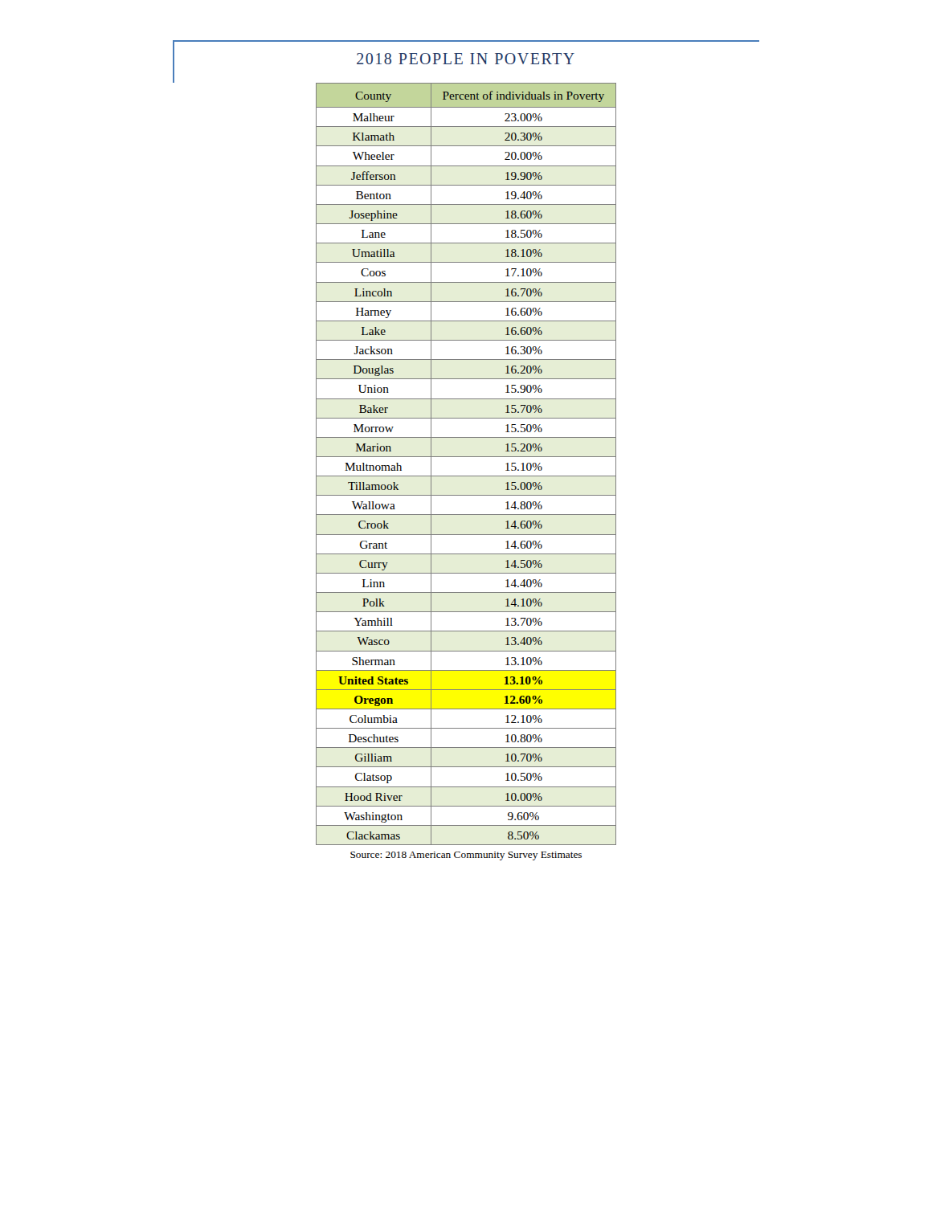2018 PEOPLE IN POVERTY
| County | Percent of individuals in Poverty |
| --- | --- |
| Malheur | 23.00% |
| Klamath | 20.30% |
| Wheeler | 20.00% |
| Jefferson | 19.90% |
| Benton | 19.40% |
| Josephine | 18.60% |
| Lane | 18.50% |
| Umatilla | 18.10% |
| Coos | 17.10% |
| Lincoln | 16.70% |
| Harney | 16.60% |
| Lake | 16.60% |
| Jackson | 16.30% |
| Douglas | 16.20% |
| Union | 15.90% |
| Baker | 15.70% |
| Morrow | 15.50% |
| Marion | 15.20% |
| Multnomah | 15.10% |
| Tillamook | 15.00% |
| Wallowa | 14.80% |
| Crook | 14.60% |
| Grant | 14.60% |
| Curry | 14.50% |
| Linn | 14.40% |
| Polk | 14.10% |
| Yamhill | 13.70% |
| Wasco | 13.40% |
| Sherman | 13.10% |
| United States | 13.10% |
| Oregon | 12.60% |
| Columbia | 12.10% |
| Deschutes | 10.80% |
| Gilliam | 10.70% |
| Clatsop | 10.50% |
| Hood River | 10.00% |
| Washington | 9.60% |
| Clackamas | 8.50% |
Source: 2018 American Community Survey Estimates